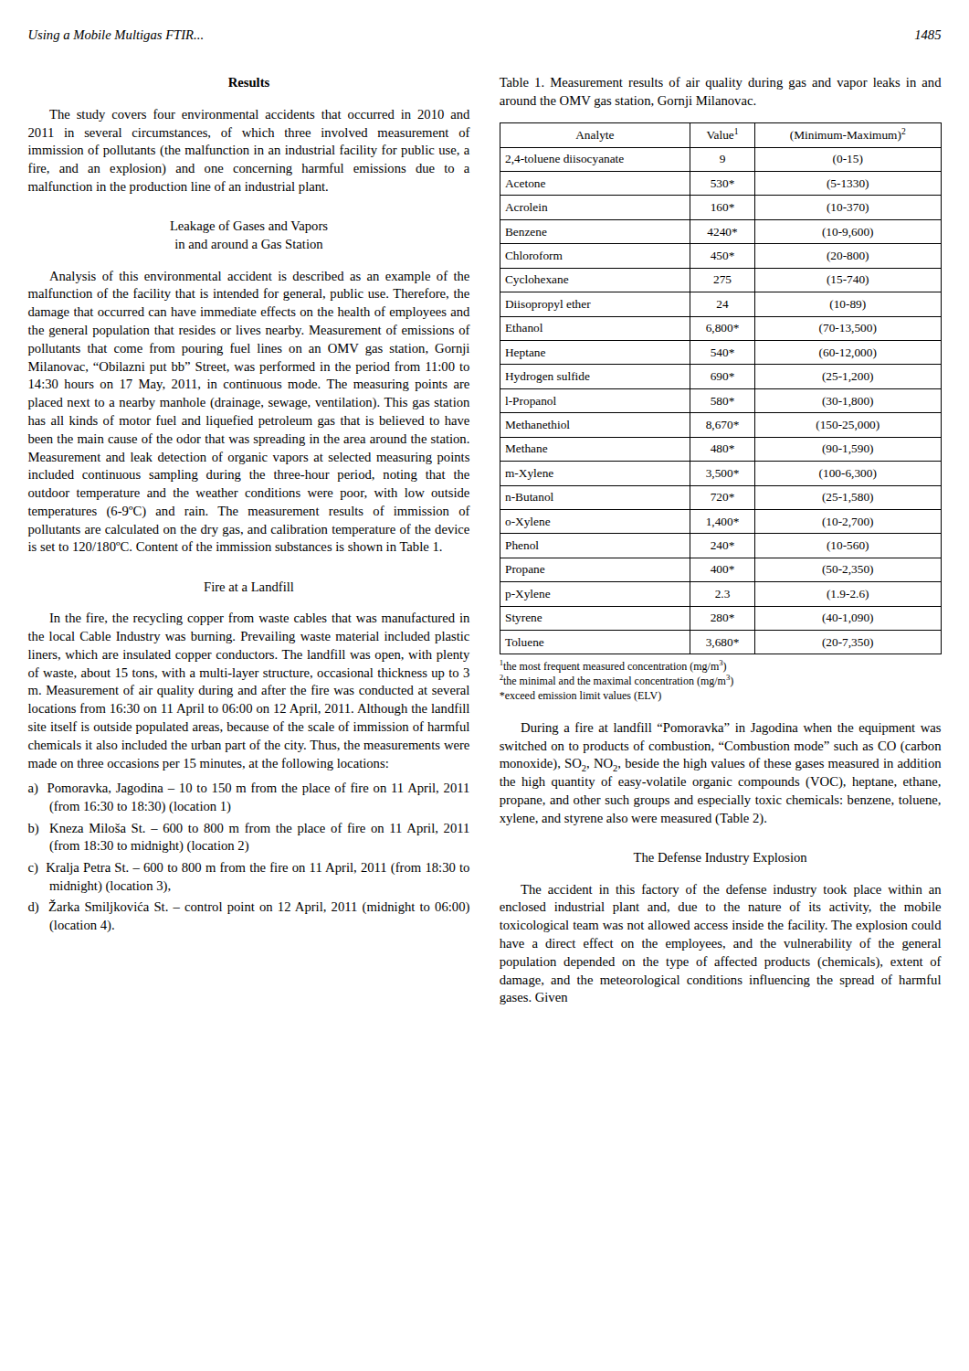Using a Mobile Multigas FTIR... 1485
Results
The study covers four environmental accidents that occurred in 2010 and 2011 in several circumstances, of which three involved measurement of immission of pollutants (the malfunction in an industrial facility for public use, a fire, and an explosion) and one concerning harmful emissions due to a malfunction in the production line of an industrial plant.
Leakage of Gases and Vapors
in and around a Gas Station
Analysis of this environmental accident is described as an example of the malfunction of the facility that is intended for general, public use. Therefore, the damage that occurred can have immediate effects on the health of employees and the general population that resides or lives nearby. Measurement of emissions of pollutants that come from pouring fuel lines on an OMV gas station, Gornji Milanovac, “Obilazni put bb” Street, was performed in the period from 11:00 to 14:30 hours on 17 May, 2011, in continuous mode. The measuring points are placed next to a nearby manhole (drainage, sewage, ventilation). This gas station has all kinds of motor fuel and liquefied petroleum gas that is believed to have been the main cause of the odor that was spreading in the area around the station. Measurement and leak detection of organic vapors at selected measuring points included continuous sampling during the three-hour period, noting that the outdoor temperature and the weather conditions were poor, with low outside temperatures (6-9ºC) and rain. The measurement results of immission of pollutants are calculated on the dry gas, and calibration temperature of the device is set to 120/180ºC. Content of the immission substances is shown in Table 1.
Fire at a Landfill
In the fire, the recycling copper from waste cables that was manufactured in the local Cable Industry was burning. Prevailing waste material included plastic liners, which are insulated copper conductors. The landfill was open, with plenty of waste, about 15 tons, with a multi-layer structure, occasional thickness up to 3 m. Measurement of air quality during and after the fire was conducted at several locations from 16:30 on 11 April to 06:00 on 12 April, 2011. Although the landfill site itself is outside populated areas, because of the scale of immission of harmful chemicals it also included the urban part of the city. Thus, the measurements were made on three occasions per 15 minutes, at the following locations:
a) Pomoravka, Jagodina – 10 to 150 m from the place of fire on 11 April, 2011 (from 16:30 to 18:30) (location 1)
b) Kneza Miloša St. – 600 to 800 m from the place of fire on 11 April, 2011 (from 18:30 to midnight) (location 2)
c) Kralja Petra St. – 600 to 800 m from the fire on 11 April, 2011 (from 18:30 to midnight) (location 3),
d) Žarka Smiljkovića St. – control point on 12 April, 2011 (midnight to 06:00) (location 4).
Table 1. Measurement results of air quality during gas and vapor leaks in and around the OMV gas station, Gornji Milanovac.
| Analyte | Value 1 | (Minimum-Maximum) 2 |
| --- | --- | --- |
| 2,4-toluene diisocyanate | 9 | (0-15) |
| Acetone | 530* | (5-1330) |
| Acrolein | 160* | (10-370) |
| Benzene | 4240* | (10-9,600) |
| Chloroform | 450* | (20-800) |
| Cyclohexane | 275 | (15-740) |
| Diisopropyl ether | 24 | (10-89) |
| Ethanol | 6,800* | (70-13,500) |
| Heptane | 540* | (60-12,000) |
| Hydrogen sulfide | 690* | (25-1,200) |
| l-Propanol | 580* | (30-1,800) |
| Methanethiol | 8,670* | (150-25,000) |
| Methane | 480* | (90-1,590) |
| m-Xylene | 3,500* | (100-6,300) |
| n-Butanol | 720* | (25-1,580) |
| o-Xylene | 1,400* | (10-2,700) |
| Phenol | 240* | (10-560) |
| Propane | 400* | (50-2,350) |
| p-Xylene | 2.3 | (1.9-2.6) |
| Styrene | 280* | (40-1,090) |
| Toluene | 3,680* | (20-7,350) |
1the most frequent measured concentration (mg/m3)
2the minimal and the maximal concentration (mg/m3)
*exceed emission limit values (ELV)
During a fire at landfill “Pomoravka” in Jagodina when the equipment was switched on to products of combustion, “Combustion mode” such as CO (carbon monoxide), SO2, NO2, beside the high values of these gases measured in addition the high quantity of easy-volatile organic compounds (VOC), heptane, ethane, propane, and other such groups and especially toxic chemicals: benzene, toluene, xylene, and styrene also were measured (Table 2).
The Defense Industry Explosion
The accident in this factory of the defense industry took place within an enclosed industrial plant and, due to the nature of its activity, the mobile toxicological team was not allowed access inside the facility. The explosion could have a direct effect on the employees, and the vulnerability of the general population depended on the type of affected products (chemicals), extent of damage, and the meteorological conditions influencing the spread of harmful gases. Given